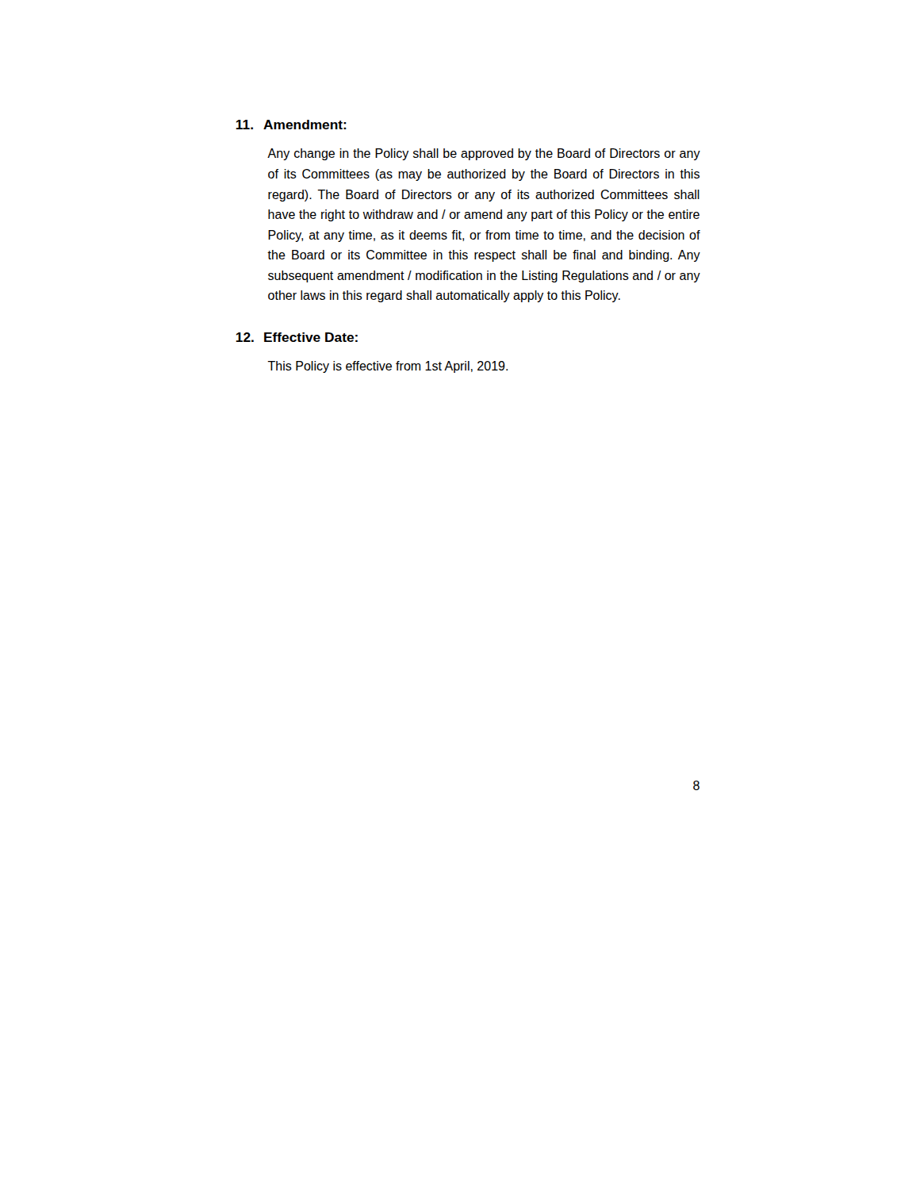Amendment:
Any change in the Policy shall be approved by the Board of Directors or any of its Committees (as may be authorized by the Board of Directors in this regard). The Board of Directors or any of its authorized Committees shall have the right to withdraw and / or amend any part of this Policy or the entire Policy, at any time, as it deems fit, or from time to time, and the decision of the Board or its Committee in this respect shall be final and binding. Any subsequent amendment / modification in the Listing Regulations and / or any other laws in this regard shall automatically apply to this Policy.
Effective Date:
This Policy is effective from 1st April, 2019.
8